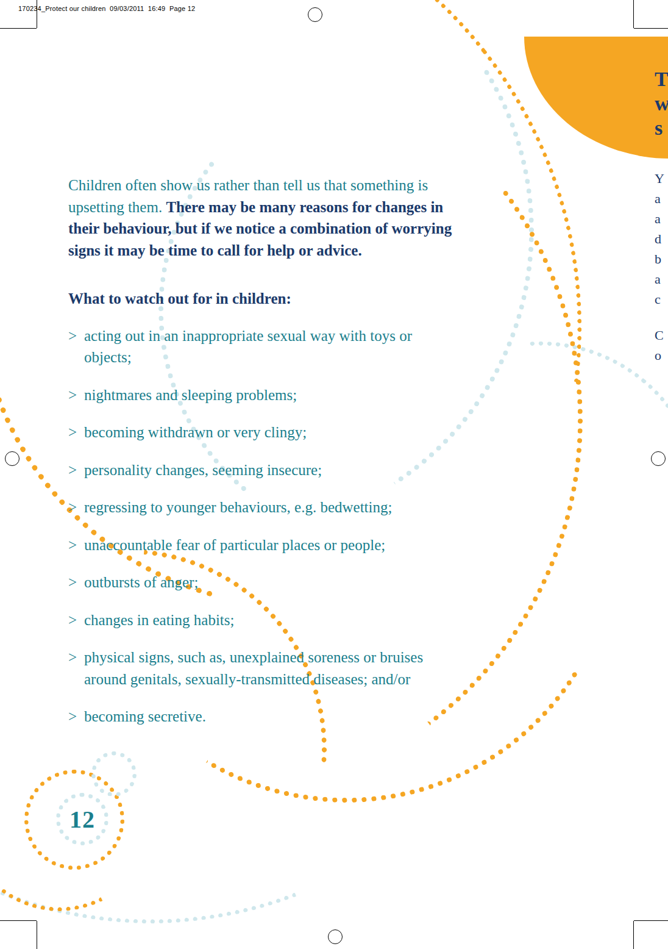170234_Protect our children 09/03/2011 16:49 Page 12
T
w
s
Y
a
a
d
b
a
c
C
o
Children often show us rather than tell us that something is upsetting them. There may be many reasons for changes in their behaviour, but if we notice a combination of worrying signs it may be time to call for help or advice.
What to watch out for in children:
acting out in an inappropriate sexual way with toys or objects;
nightmares and sleeping problems;
becoming withdrawn or very clingy;
personality changes, seeming insecure;
regressing to younger behaviours, e.g. bedwetting;
unaccountable fear of particular places or people;
outbursts of anger;
changes in eating habits;
physical signs, such as, unexplained soreness or bruises around genitals, sexually-transmitted diseases; and/or
becoming secretive.
12